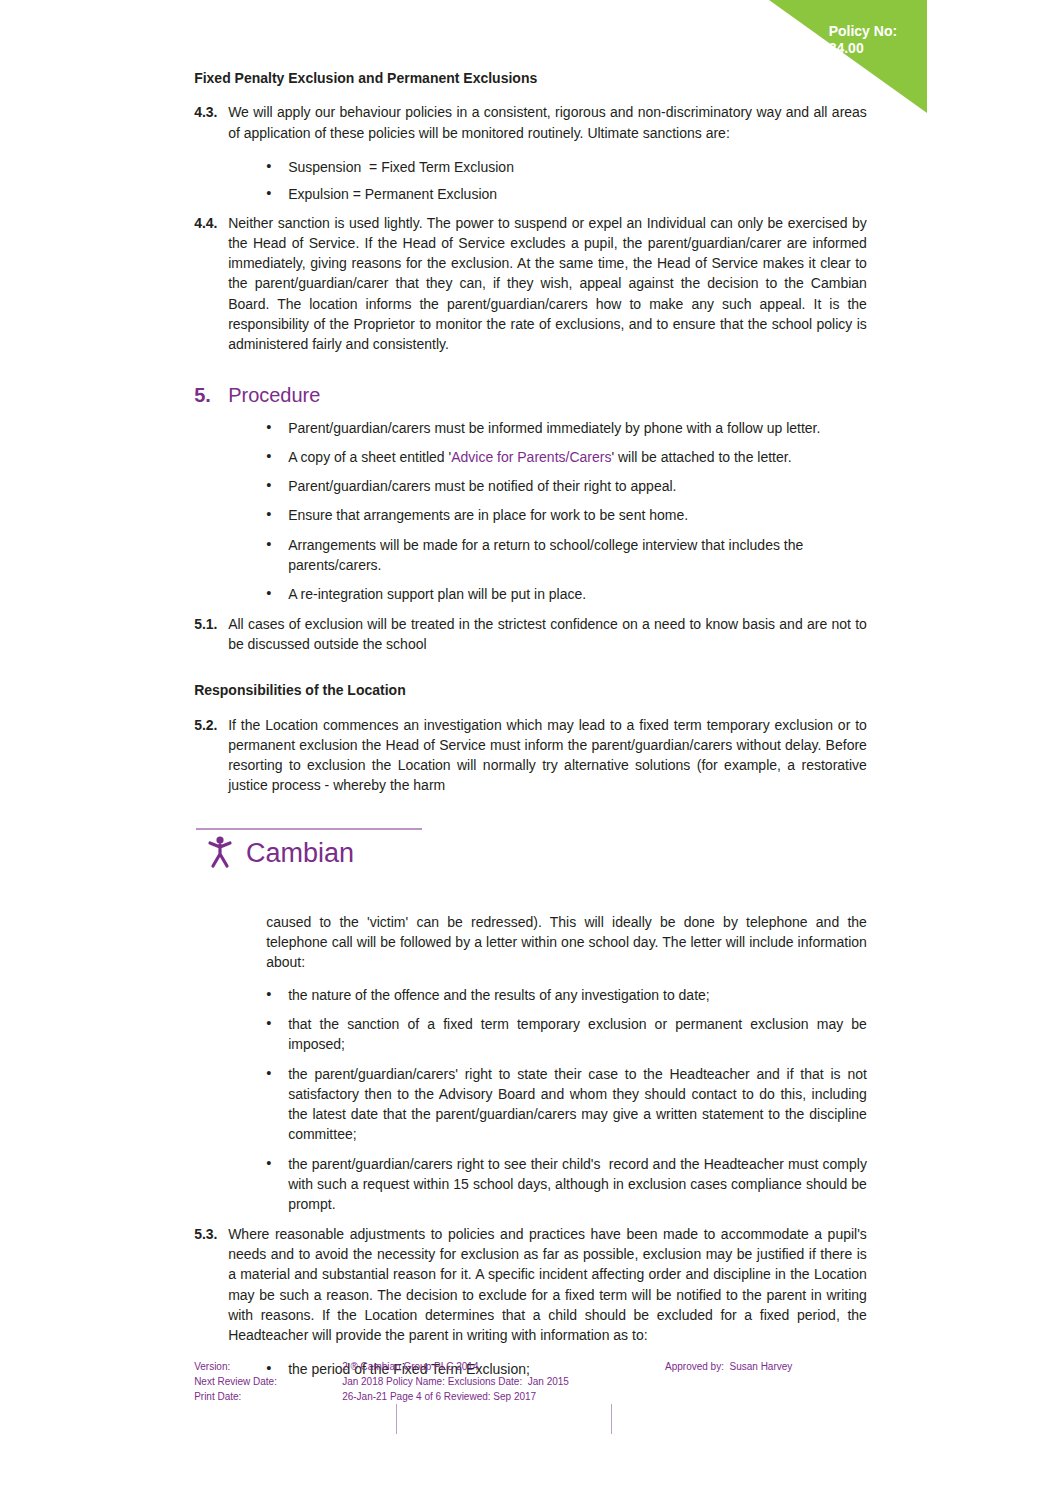Policy No:
84.00
Fixed Penalty Exclusion and Permanent Exclusions
4.3.
We will apply our behaviour policies in a consistent, rigorous and non-discriminatory way and all areas of application of these policies will be monitored routinely. Ultimate sanctions are:
Suspension = Fixed Term Exclusion
Expulsion = Permanent Exclusion
4.4.
Neither sanction is used lightly. The power to suspend or expel an Individual can only be exercised by the Head of Service. If the Head of Service excludes a pupil, the parent/guardian/carer are informed immediately, giving reasons for the exclusion. At the same time, the Head of Service makes it clear to the parent/guardian/carer that they can, if they wish, appeal against the decision to the Cambian Board. The location informs the parent/guardian/carers how to make any such appeal. It is the responsibility of the Proprietor to monitor the rate of exclusions, and to ensure that the school policy is administered fairly and consistently.
5. Procedure
Parent/guardian/carers must be informed immediately by phone with a follow up letter.
A copy of a sheet entitled 'Advice for Parents/Carers' will be attached to the letter.
Parent/guardian/carers must be notified of their right to appeal.
Ensure that arrangements are in place for work to be sent home.
Arrangements will be made for a return to school/college interview that includes the parents/carers.
A re-integration support plan will be put in place.
5.1.
All cases of exclusion will be treated in the strictest confidence on a need to know basis and are not to be discussed outside the school
Responsibilities of the Location
5.2.
If the Location commences an investigation which may lead to a fixed term temporary exclusion or to permanent exclusion the Head of Service must inform the parent/guardian/carers without delay. Before resorting to exclusion the Location will normally try alternative solutions (for example, a restorative justice process - whereby the harm
Cambian
caused to the 'victim' can be redressed). This will ideally be done by telephone and the telephone call will be followed by a letter within one school day. The letter will include information about:
the nature of the offence and the results of any investigation to date;
that the sanction of a fixed term temporary exclusion or permanent exclusion may be imposed;
the parent/guardian/carers' right to state their case to the Headteacher and if that is not satisfactory then to the Advisory Board and whom they should contact to do this, including the latest date that the parent/guardian/carers may give a written statement to the discipline committee;
the parent/guardian/carers right to see their child's record and the Headteacher must comply with such a request within 15 school days, although in exclusion cases compliance should be prompt.
5.3.
Where reasonable adjustments to policies and practices have been made to accommodate a pupil's needs and to avoid the necessity for exclusion as far as possible, exclusion may be justified if there is a material and substantial reason for it. A specific incident affecting order and discipline in the Location may be such a reason. The decision to exclude for a fixed term will be notified to the parent in writing with reasons. If the Location determines that a child should be excluded for a fixed period, the Headteacher will provide the parent in writing with information as to:
the period of the Fixed Term Exclusion;
| Version: | 2 ® Cambian Group PLC 2014 | Approved by: Susan Harvey |
| Next Review Date: | Jan 2018 Policy Name: Exclusions Date: Jan 2015 |
| Print Date: | 26-Jan-21 Page 4 of 6 Reviewed: Sep 2017 |